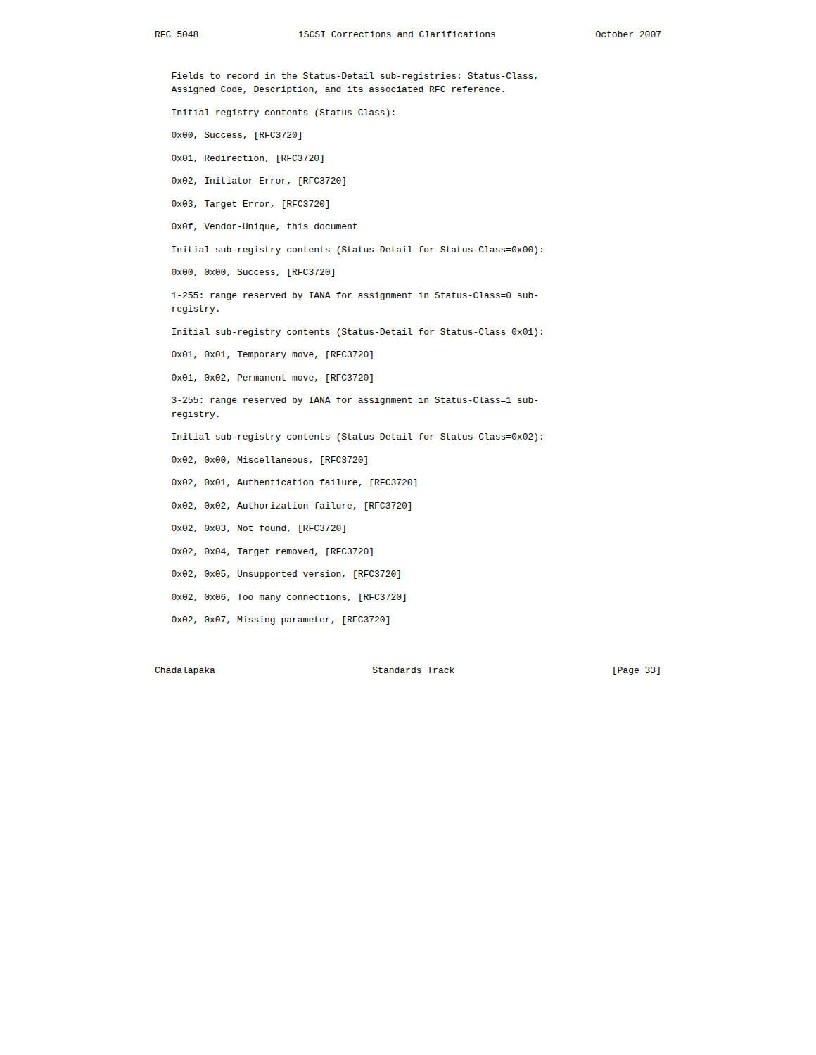RFC 5048 iSCSI Corrections and Clarifications October 2007
Fields to record in the Status-Detail sub-registries: Status-Class, Assigned Code, Description, and its associated RFC reference.
Initial registry contents (Status-Class):
0x00, Success, [RFC3720]
0x01, Redirection, [RFC3720]
0x02, Initiator Error, [RFC3720]
0x03, Target Error, [RFC3720]
0x0f, Vendor-Unique, this document
Initial sub-registry contents (Status-Detail for Status-Class=0x00):
0x00, 0x00, Success, [RFC3720]
1-255: range reserved by IANA for assignment in Status-Class=0 sub- registry.
Initial sub-registry contents (Status-Detail for Status-Class=0x01):
0x01, 0x01, Temporary move, [RFC3720]
0x01, 0x02, Permanent move, [RFC3720]
3-255: range reserved by IANA for assignment in Status-Class=1 sub- registry.
Initial sub-registry contents (Status-Detail for Status-Class=0x02):
0x02, 0x00, Miscellaneous, [RFC3720]
0x02, 0x01, Authentication failure, [RFC3720]
0x02, 0x02, Authorization failure, [RFC3720]
0x02, 0x03, Not found, [RFC3720]
0x02, 0x04, Target removed, [RFC3720]
0x02, 0x05, Unsupported version, [RFC3720]
0x02, 0x06, Too many connections, [RFC3720]
0x02, 0x07, Missing parameter, [RFC3720]
Chadalapaka Standards Track [Page 33]